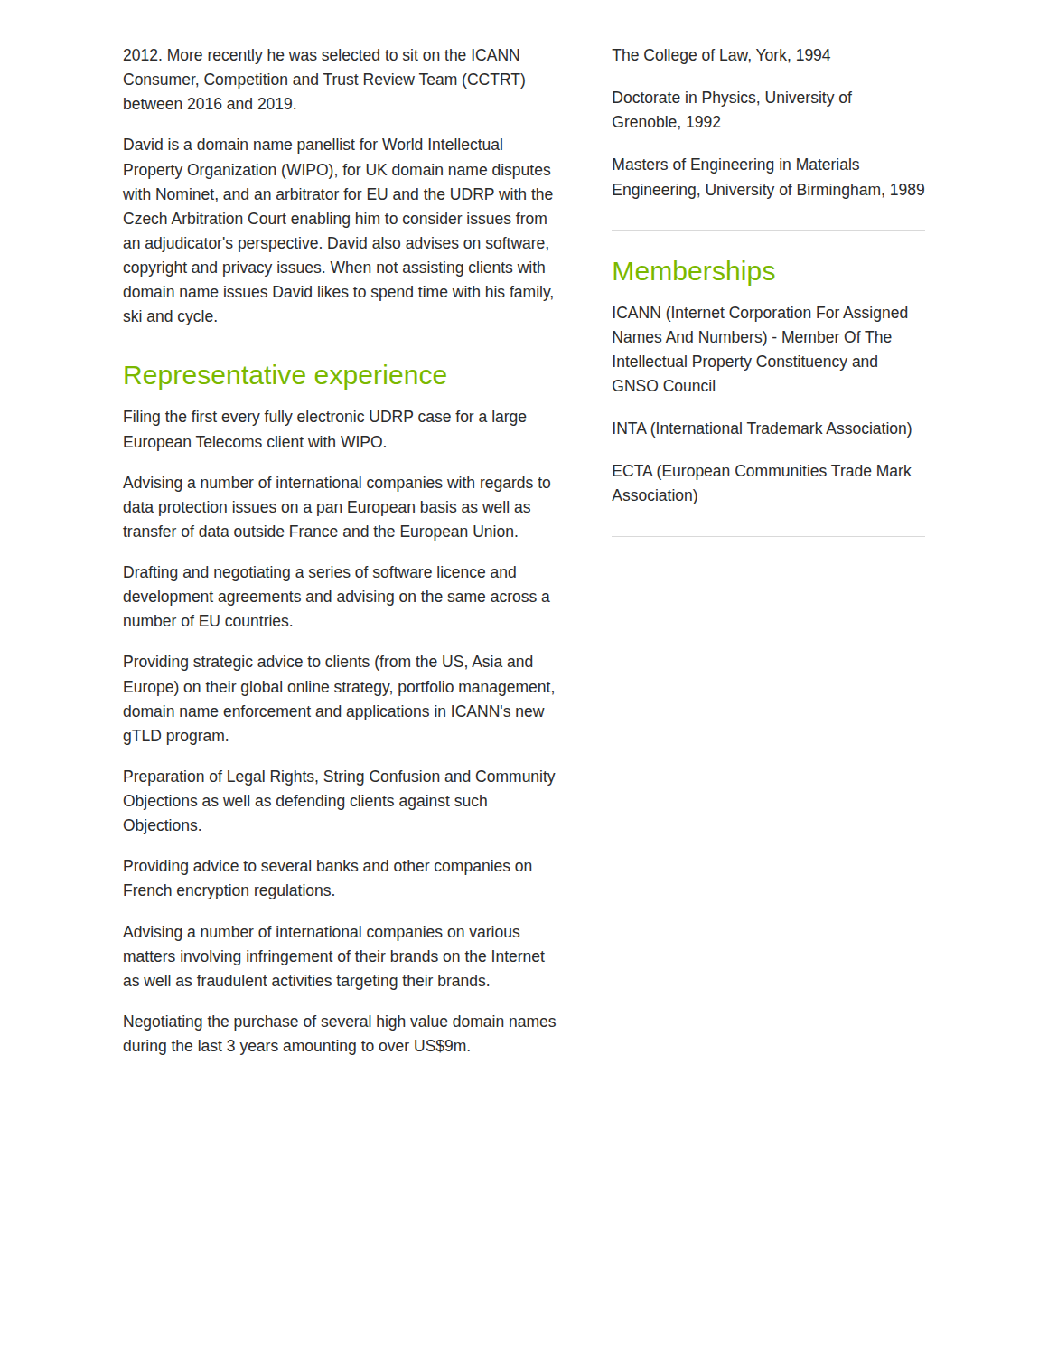2012. More recently he was selected to sit on the ICANN Consumer, Competition and Trust Review Team (CCTRT) between 2016 and 2019.
David is a domain name panellist for World Intellectual Property Organization (WIPO), for UK domain name disputes with Nominet, and an arbitrator for EU and the UDRP with the Czech Arbitration Court enabling him to consider issues from an adjudicator's perspective. David also advises on software, copyright and privacy issues. When not assisting clients with domain name issues David likes to spend time with his family, ski and cycle.
Representative experience
Filing the first every fully electronic UDRP case for a large European Telecoms client with WIPO.
Advising a number of international companies with regards to data protection issues on a pan European basis as well as transfer of data outside France and the European Union.
Drafting and negotiating a series of software licence and development agreements and advising on the same across a number of EU countries.
Providing strategic advice to clients (from the US, Asia and Europe) on their global online strategy, portfolio management, domain name enforcement and applications in ICANN's new gTLD program.
Preparation of Legal Rights, String Confusion and Community Objections as well as defending clients against such Objections.
Providing advice to several banks and other companies on French encryption regulations.
Advising a number of international companies on various matters involving infringement of their brands on the Internet as well as fraudulent activities targeting their brands.
Negotiating the purchase of several high value domain names during the last 3 years amounting to over US$9m.
The College of Law, York, 1994
Doctorate in Physics, University of Grenoble, 1992
Masters of Engineering in Materials Engineering, University of Birmingham, 1989
Memberships
ICANN (Internet Corporation For Assigned Names And Numbers) - Member Of The Intellectual Property Constituency and GNSO Council
INTA (International Trademark Association)
ECTA (European Communities Trade Mark Association)